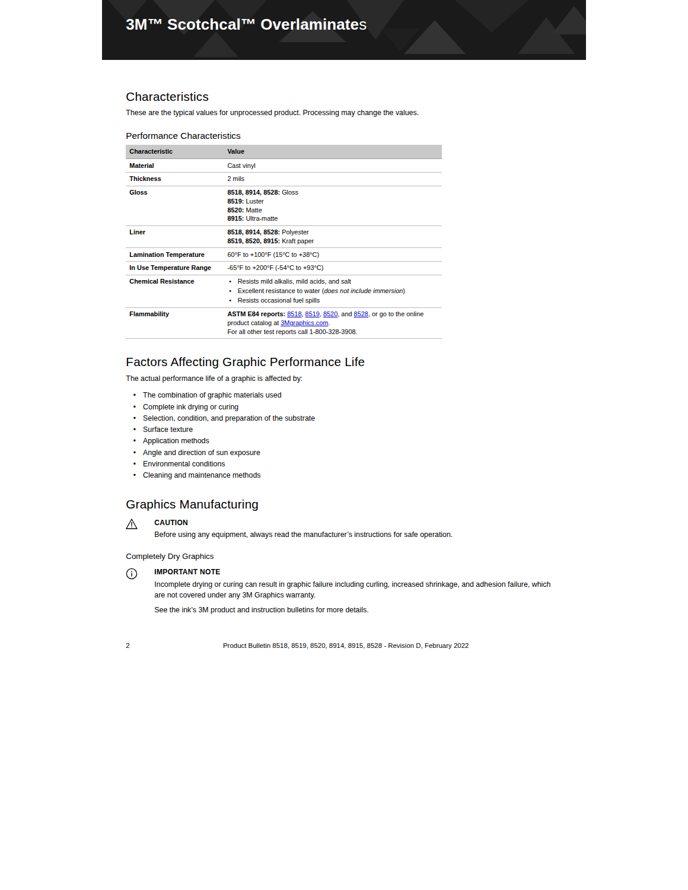3M™ Scotchcal™ Overlaminates
Characteristics
These are the typical values for unprocessed product. Processing may change the values.
Performance Characteristics
| Characteristic | Value |
| --- | --- |
| Material | Cast vinyl |
| Thickness | 2 mils |
| Gloss | 8518, 8914, 8528: Gloss 8519: Luster 8520: Matte 8915: Ultra-matte |
| Liner | 8518, 8914, 8528: Polyester 8519, 8520, 8915: Kraft paper |
| Lamination Temperature | 60°F to +100°F (15°C to +38°C) |
| In Use Temperature Range | -65°F to +200°F (-54°C to +93°C) |
| Chemical Resistance | Resists mild alkalis, mild acids, and salt Excellent resistance to water ( does not include immersion ) Resists occasional fuel spills |
| Flammability | ASTM E84 reports: 8518 , 8519 , 8520 , and 8528 , or go to the online product catalog at 3Mgraphics.com . For all other test reports call 1-800-328-3908. |
Factors Affecting Graphic Performance Life
The actual performance life of a graphic is affected by:
The combination of graphic materials used
Complete ink drying or curing
Selection, condition, and preparation of the substrate
Surface texture
Application methods
Angle and direction of sun exposure
Environmental conditions
Cleaning and maintenance methods
Graphics Manufacturing
CAUTION
Before using any equipment, always read the manufacturer’s instructions for safe operation.
Completely Dry Graphics
IMPORTANT NOTE
Incomplete drying or curing can result in graphic failure including curling, increased shrinkage, and adhesion failure, which are not covered under any 3M Graphics warranty.
See the ink’s 3M product and instruction bulletins for more details.
2
Product Bulletin 8518, 8519, 8520, 8914, 8915, 8528 - Revision D, February 2022